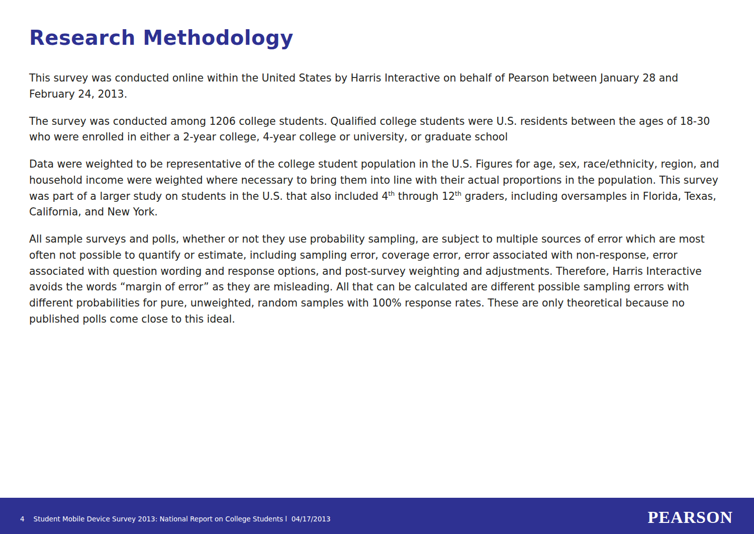Research Methodology
This survey was conducted online within the United States by Harris Interactive on behalf of Pearson between January 28 and February 24, 2013.
The survey was conducted among 1206 college students. Qualified college students were U.S. residents between the ages of 18-30 who were enrolled in either a 2-year college, 4-year college or university, or graduate school
Data were weighted to be representative of the college student population in the U.S. Figures for age, sex, race/ethnicity, region, and household income were weighted where necessary to bring them into line with their actual proportions in the population. This survey was part of a larger study on students in the U.S. that also included 4th through 12th graders, including oversamples in Florida, Texas, California, and New York.
All sample surveys and polls, whether or not they use probability sampling, are subject to multiple sources of error which are most often not possible to quantify or estimate, including sampling error, coverage error, error associated with non-response, error associated with question wording and response options, and post-survey weighting and adjustments. Therefore, Harris Interactive avoids the words “margin of error” as they are misleading. All that can be calculated are different possible sampling errors with different probabilities for pure, unweighted, random samples with 100% response rates. These are only theoretical because no published polls come close to this ideal.
4 Student Mobile Device Survey 2013: National Report on College Students l 04/17/2013
PEARSON